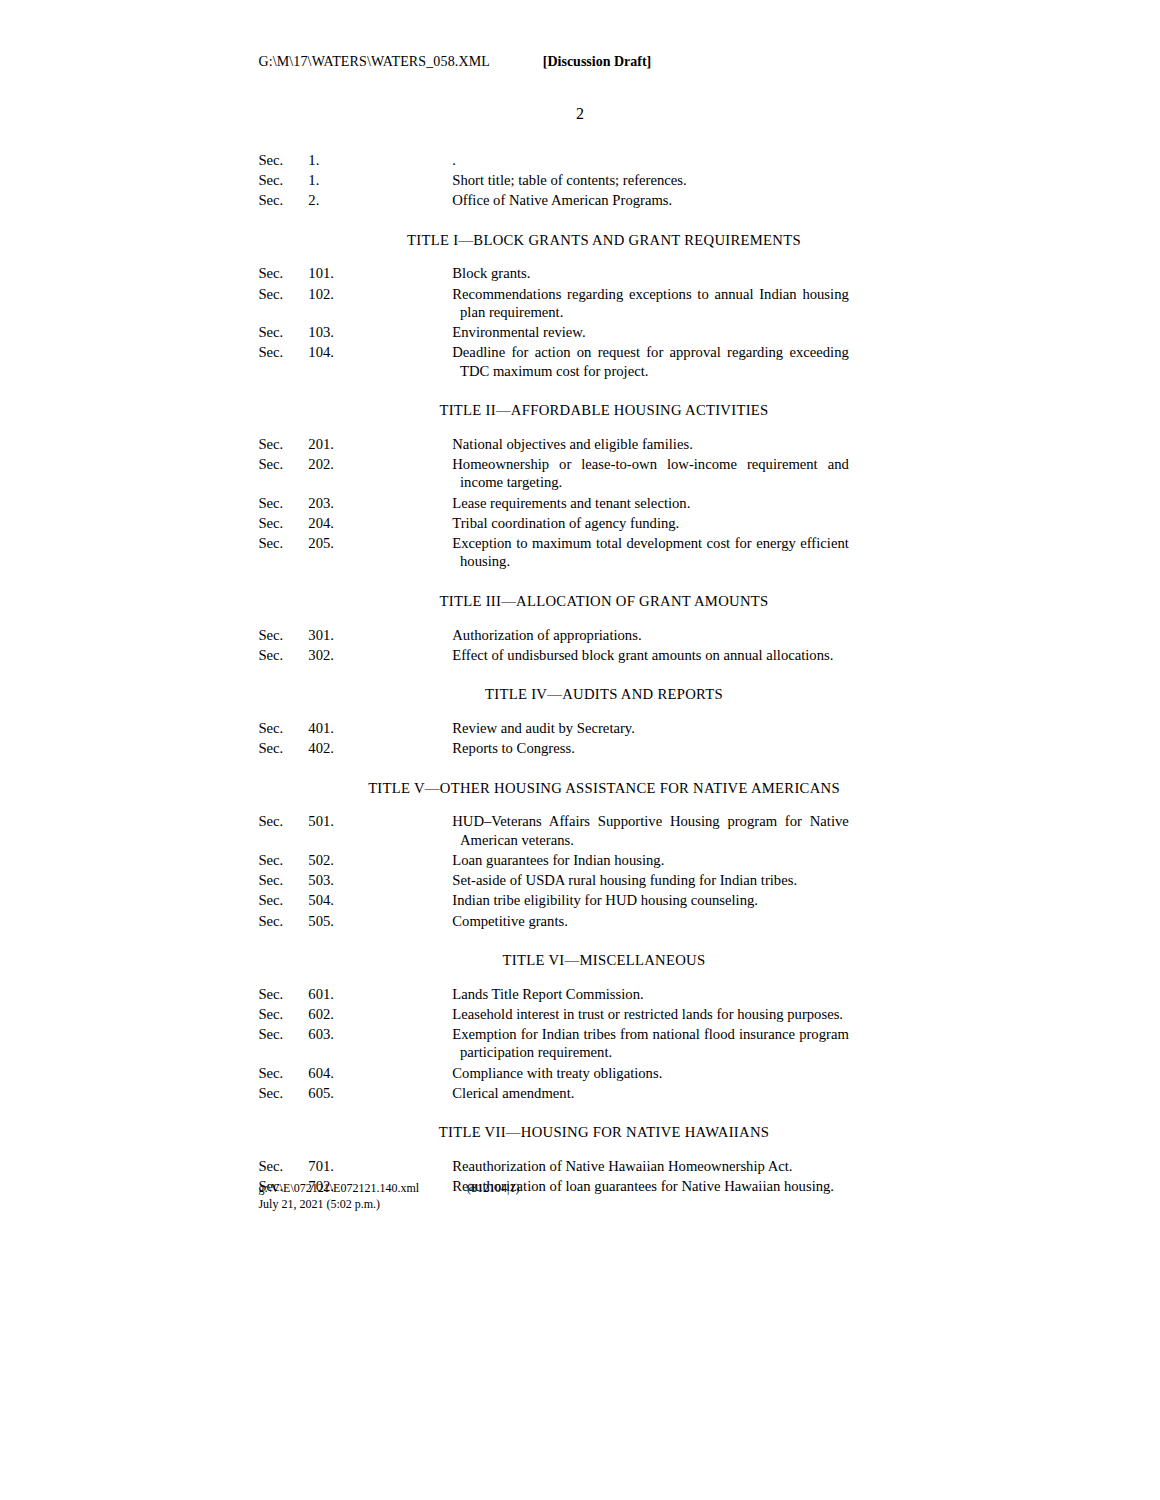G:\M\17\WATERS\WATERS_058.XML [Discussion Draft]
2
Sec. 1..
Sec. 1. Short title; table of contents; references.
Sec. 2. Office of Native American Programs.
TITLE I—BLOCK GRANTS AND GRANT REQUIREMENTS
Sec. 101. Block grants.
Sec. 102. Recommendations regarding exceptions to annual Indian housing plan requirement.
Sec. 103. Environmental review.
Sec. 104. Deadline for action on request for approval regarding exceeding TDC maximum cost for project.
TITLE II—AFFORDABLE HOUSING ACTIVITIES
Sec. 201. National objectives and eligible families.
Sec. 202. Homeownership or lease-to-own low-income requirement and income targeting.
Sec. 203. Lease requirements and tenant selection.
Sec. 204. Tribal coordination of agency funding.
Sec. 205. Exception to maximum total development cost for energy efficient housing.
TITLE III—ALLOCATION OF GRANT AMOUNTS
Sec. 301. Authorization of appropriations.
Sec. 302. Effect of undisbursed block grant amounts on annual allocations.
TITLE IV—AUDITS AND REPORTS
Sec. 401. Review and audit by Secretary.
Sec. 402. Reports to Congress.
TITLE V—OTHER HOUSING ASSISTANCE FOR NATIVE AMERICANS
Sec. 501. HUD–Veterans Affairs Supportive Housing program for Native American veterans.
Sec. 502. Loan guarantees for Indian housing.
Sec. 503. Set-aside of USDA rural housing funding for Indian tribes.
Sec. 504. Indian tribe eligibility for HUD housing counseling.
Sec. 505. Competitive grants.
TITLE VI—MISCELLANEOUS
Sec. 601. Lands Title Report Commission.
Sec. 602. Leasehold interest in trust or restricted lands for housing purposes.
Sec. 603. Exemption for Indian tribes from national flood insurance program participation requirement.
Sec. 604. Compliance with treaty obligations.
Sec. 605. Clerical amendment.
TITLE VII—HOUSING FOR NATIVE HAWAIIANS
Sec. 701. Reauthorization of Native Hawaiian Homeownership Act.
Sec. 702. Reauthorization of loan guarantees for Native Hawaiian housing.
g:\V\E\072121\E072121.140.xml(812104|1)
July 21, 2021 (5:02 p.m.)